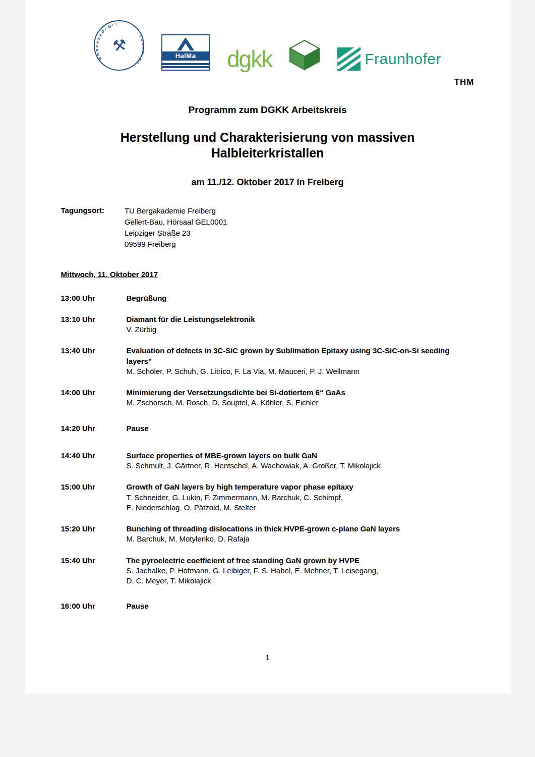B E R G A K A D E M I E F R E I B E R G
⚒
HalMa
dgkk
Fraunhofer
THM
Programm zum DGKK Arbeitskreis
Herstellung und Charakterisierung von massiven
Halbleiterkristallen
am 11./12. Oktober 2017 in Freiberg
| Tagungsort: | TU Bergakademie Freiberg Gellert-Bau, Hörsaal GEL0001 Leipziger Straße 23 09599 Freiberg |
Mittwoch, 11. Oktober 2017
| 13:00 Uhr | Begrüßung |
| 13:10 Uhr | Diamant für die Leistungselektronik V. Zürbig |
| 13:40 Uhr | Evaluation of defects in 3C-SiC grown by Sublimation Epitaxy using 3C-SiC-on-Si seeding layers" M. Schöler, P. Schuh, G. Litrico, F. La Via, M. Mauceri, P. J. Wellmann |
| 14:00 Uhr | Minimierung der Versetzungsdichte bei Si-dotiertem 6“ GaAs M. Zschorsch, M. Rosch, D. Souptel, A. Köhler, S. Eichler |
| 14:20 Uhr | Pause |
| 14:40 Uhr | Surface properties of MBE-grown layers on bulk GaN S. Schmult, J. Gärtner, R. Hentschel, A. Wachowiak, A. Großer, T. Mikolajick |
| 15:00 Uhr | Growth of GaN layers by high temperature vapor phase epitaxy T. Schneider, G. Lukin, F. Zimmermann, M. Barchuk, C. Schimpf, E. Niederschlag, O. Pätzold, M. Stelter |
| 15:20 Uhr | Bunching of threading dislocations in thick HVPE-grown c-plane GaN layers M. Barchuk, M. Motylenko, D. Rafaja |
| 15:40 Uhr | The pyroelectric coefficient of free standing GaN grown by HVPE S. Jachalke, P. Hofmann, G. Leibiger, F. S. Habel, E. Mehner, T. Leisegang, D. C. Meyer, T. Mikolajick |
| 16:00 Uhr | Pause |
1